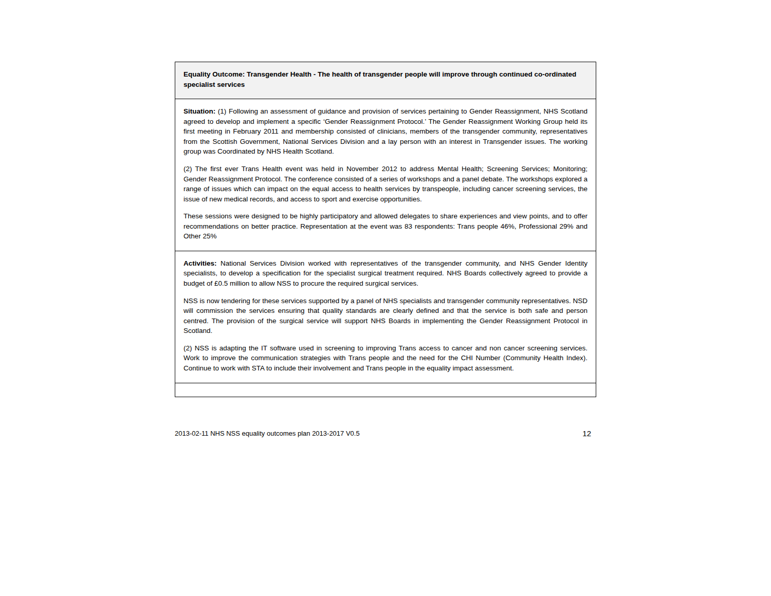| Equality Outcome: Transgender Health - The health of transgender people will improve through continued co-ordinated specialist services |
| Situation: (1) Following an assessment of guidance and provision of services pertaining to Gender Reassignment, NHS Scotland agreed to develop and implement a specific ‘Gender Reassignment Protocol.’ The Gender Reassignment Working Group held its first meeting in February 2011 and membership consisted of clinicians, members of the transgender community, representatives from the Scottish Government, National Services Division and a lay person with an interest in Transgender issues. The working group was Coordinated by NHS Health Scotland. (2) The first ever Trans Health event was held in November 2012 to address Mental Health; Screening Services; Monitoring; Gender Reassignment Protocol. The conference consisted of a series of workshops and a panel debate. The workshops explored a range of issues which can impact on the equal access to health services by transpeople, including cancer screening services, the issue of new medical records, and access to sport and exercise opportunities. These sessions were designed to be highly participatory and allowed delegates to share experiences and view points, and to offer recommendations on better practice. Representation at the event was 83 respondents: Trans people 46%, Professional 29% and Other 25% |
| Activities: National Services Division worked with representatives of the transgender community, and NHS Gender Identity specialists, to develop a specification for the specialist surgical treatment required. NHS Boards collectively agreed to provide a budget of £0.5 million to allow NSS to procure the required surgical services. NSS is now tendering for these services supported by a panel of NHS specialists and transgender community representatives. NSD will commission the services ensuring that quality standards are clearly defined and that the service is both safe and person centred. The provision of the surgical service will support NHS Boards in implementing the Gender Reassignment Protocol in Scotland. (2) NSS is adapting the IT software used in screening to improving Trans access to cancer and non cancer screening services. Work to improve the communication strategies with Trans people and the need for the CHI Number (Community Health Index). Continue to work with STA to include their involvement and Trans people in the equality impact assessment. |
2013-02-11 NHS NSS equality outcomes plan 2013-2017 V0.5
12